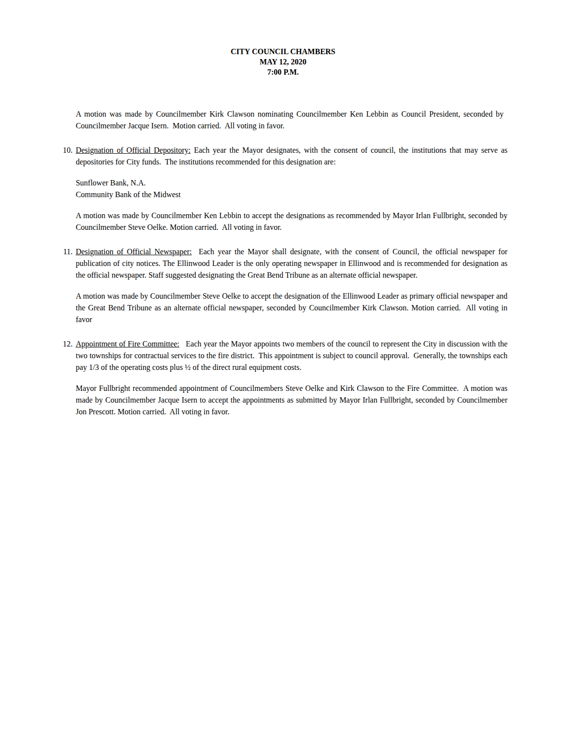CITY COUNCIL CHAMBERS
MAY 12, 2020
7:00 P.M.
A motion was made by Councilmember Kirk Clawson nominating Councilmember Ken Lebbin as Council President, seconded by Councilmember Jacque Isern. Motion carried. All voting in favor.
10.
Designation of Official Depository: Each year the Mayor designates, with the consent of council, the institutions that may serve as depositories for City funds. The institutions recommended for this designation are:
Sunflower Bank, N.A.
Community Bank of the Midwest
A motion was made by Councilmember Ken Lebbin to accept the designations as recommended by Mayor Irlan Fullbright, seconded by Councilmember Steve Oelke. Motion carried. All voting in favor.
11.
Designation of Official Newspaper: Each year the Mayor shall designate, with the consent of Council, the official newspaper for publication of city notices. The Ellinwood Leader is the only operating newspaper in Ellinwood and is recommended for designation as the official newspaper. Staff suggested designating the Great Bend Tribune as an alternate official newspaper.
A motion was made by Councilmember Steve Oelke to accept the designation of the Ellinwood Leader as primary official newspaper and the Great Bend Tribune as an alternate official newspaper, seconded by Councilmember Kirk Clawson. Motion carried. All voting in favor
12.
Appointment of Fire Committee: Each year the Mayor appoints two members of the council to represent the City in discussion with the two townships for contractual services to the fire district. This appointment is subject to council approval. Generally, the townships each pay 1/3 of the operating costs plus ½ of the direct rural equipment costs.
Mayor Fullbright recommended appointment of Councilmembers Steve Oelke and Kirk Clawson to the Fire Committee. A motion was made by Councilmember Jacque Isern to accept the appointments as submitted by Mayor Irlan Fullbright, seconded by Councilmember Jon Prescott. Motion carried. All voting in favor.